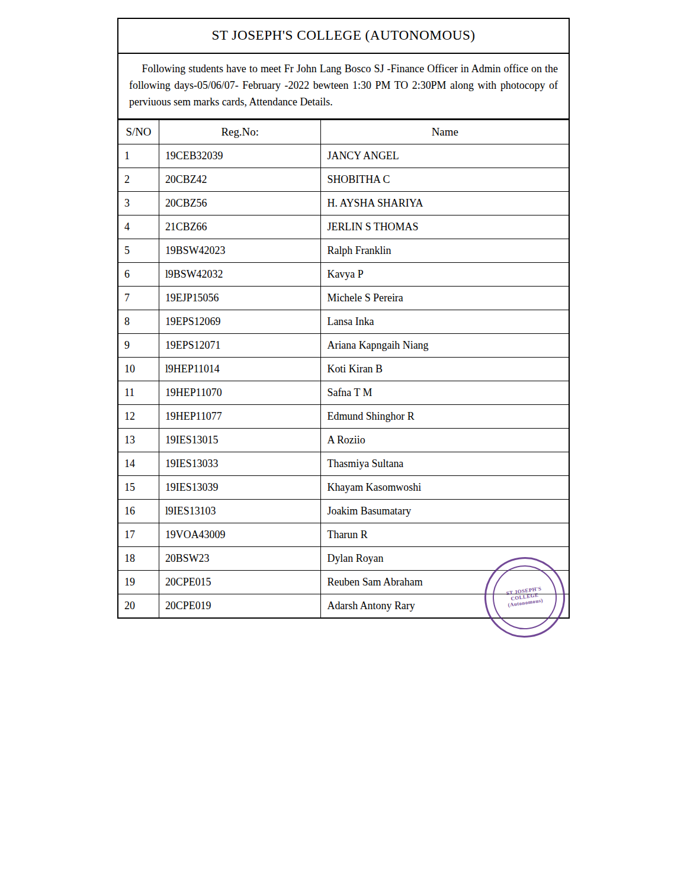ST JOSEPH'S COLLEGE (AUTONOMOUS)
Following students have to meet Fr John Lang Bosco SJ -Finance Officer in Admin office on the following days-05/06/07- February -2022 bewteen 1:30 PM TO 2:30PM along with photocopy of perviuous sem marks cards, Attendance Details.
| S/NO | Reg.No: | Name |
| --- | --- | --- |
| 1 | 19CEB32039 | JANCY ANGEL |
| 2 | 20CBZ42 | SHOBITHA C |
| 3 | 20CBZ56 | H. AYSHA SHARIYA |
| 4 | 21CBZ66 | JERLIN S THOMAS |
| 5 | 19BSW42023 | Ralph Franklin |
| 6 | l9BSW42032 | Kavya P |
| 7 | 19EJP15056 | Michele S Pereira |
| 8 | 19EPS12069 | Lansa Inka |
| 9 | 19EPS12071 | Ariana Kapngaih Niang |
| 10 | l9HEP11014 | Koti Kiran B |
| 11 | 19HEP11070 | Safna T M |
| 12 | 19HEP11077 | Edmund Shinghor R |
| 13 | 19IES13015 | A Roziio |
| 14 | 19IES13033 | Thasmiya Sultana |
| 15 | 19IES13039 | Khayam Kasomwoshi |
| 16 | l9IES13103 | Joakim Basumatary |
| 17 | 19VOA43009 | Tharun R |
| 18 | 20BSW23 | Dylan Royan |
| 19 | 20CPE015 | Reuben Sam Abraham |
| 20 | 20CPE019 | Adarsh Antony Rary |
ST JOSEPH'S
COLLEGE
(Autonomous)